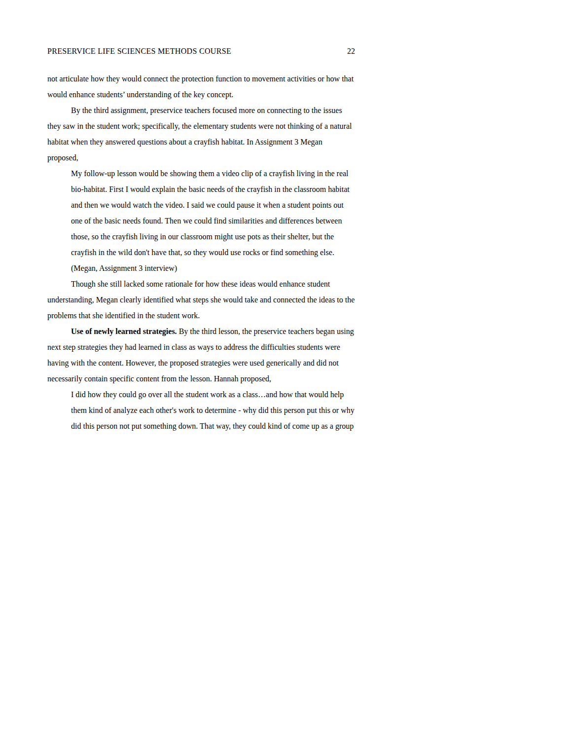Preservice Life Sciences Methods Course 22
not articulate how they would connect the protection function to movement activities or how that would enhance students’ understanding of the key concept.
By the third assignment, preservice teachers focused more on connecting to the issues they saw in the student work; specifically, the elementary students were not thinking of a natural habitat when they answered questions about a crayfish habitat. In Assignment 3 Megan proposed,
My follow-up lesson would be showing them a video clip of a crayfish living in the real bio-habitat. First I would explain the basic needs of the crayfish in the classroom habitat and then we would watch the video. I said we could pause it when a student points out one of the basic needs found. Then we could find similarities and differences between those, so the crayfish living in our classroom might use pots as their shelter, but the crayfish in the wild don't have that, so they would use rocks or find something else.
(Megan, Assignment 3 interview)
Though she still lacked some rationale for how these ideas would enhance student understanding, Megan clearly identified what steps she would take and connected the ideas to the problems that she identified in the student work.
Use of newly learned strategies. By the third lesson, the preservice teachers began using next step strategies they had learned in class as ways to address the difficulties students were having with the content. However, the proposed strategies were used generically and did not necessarily contain specific content from the lesson. Hannah proposed,
I did how they could go over all the student work as a class…and how that would help them kind of analyze each other's work to determine - why did this person put this or why did this person not put something down. That way, they could kind of come up as a group